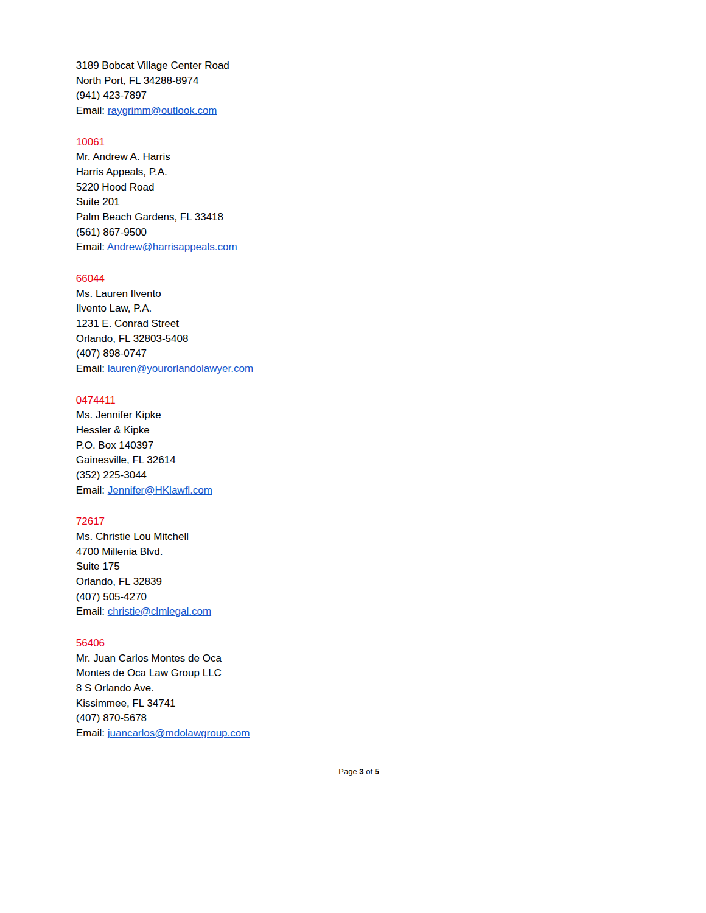3189 Bobcat Village Center Road
North Port, FL 34288-8974
(941) 423-7897
Email: raygrimm@outlook.com
10061
Mr. Andrew A. Harris
Harris Appeals, P.A.
5220 Hood Road
Suite 201
Palm Beach Gardens, FL 33418
(561) 867-9500
Email: Andrew@harrisappeals.com
66044
Ms. Lauren Ilvento
Ilvento Law, P.A.
1231 E. Conrad Street
Orlando, FL 32803-5408
(407) 898-0747
Email: lauren@yourorlandolawyer.com
0474411
Ms. Jennifer Kipke
Hessler & Kipke
P.O. Box 140397
Gainesville, FL 32614
(352) 225-3044
Email: Jennifer@HKlawfl.com
72617
Ms. Christie Lou Mitchell
4700 Millenia Blvd.
Suite 175
Orlando, FL 32839
(407) 505-4270
Email: christie@clmlegal.com
56406
Mr. Juan Carlos Montes de Oca
Montes de Oca Law Group LLC
8 S Orlando Ave.
Kissimmee, FL 34741
(407) 870-5678
Email: juancarlos@mdolawgroup.com
Page 3 of 5